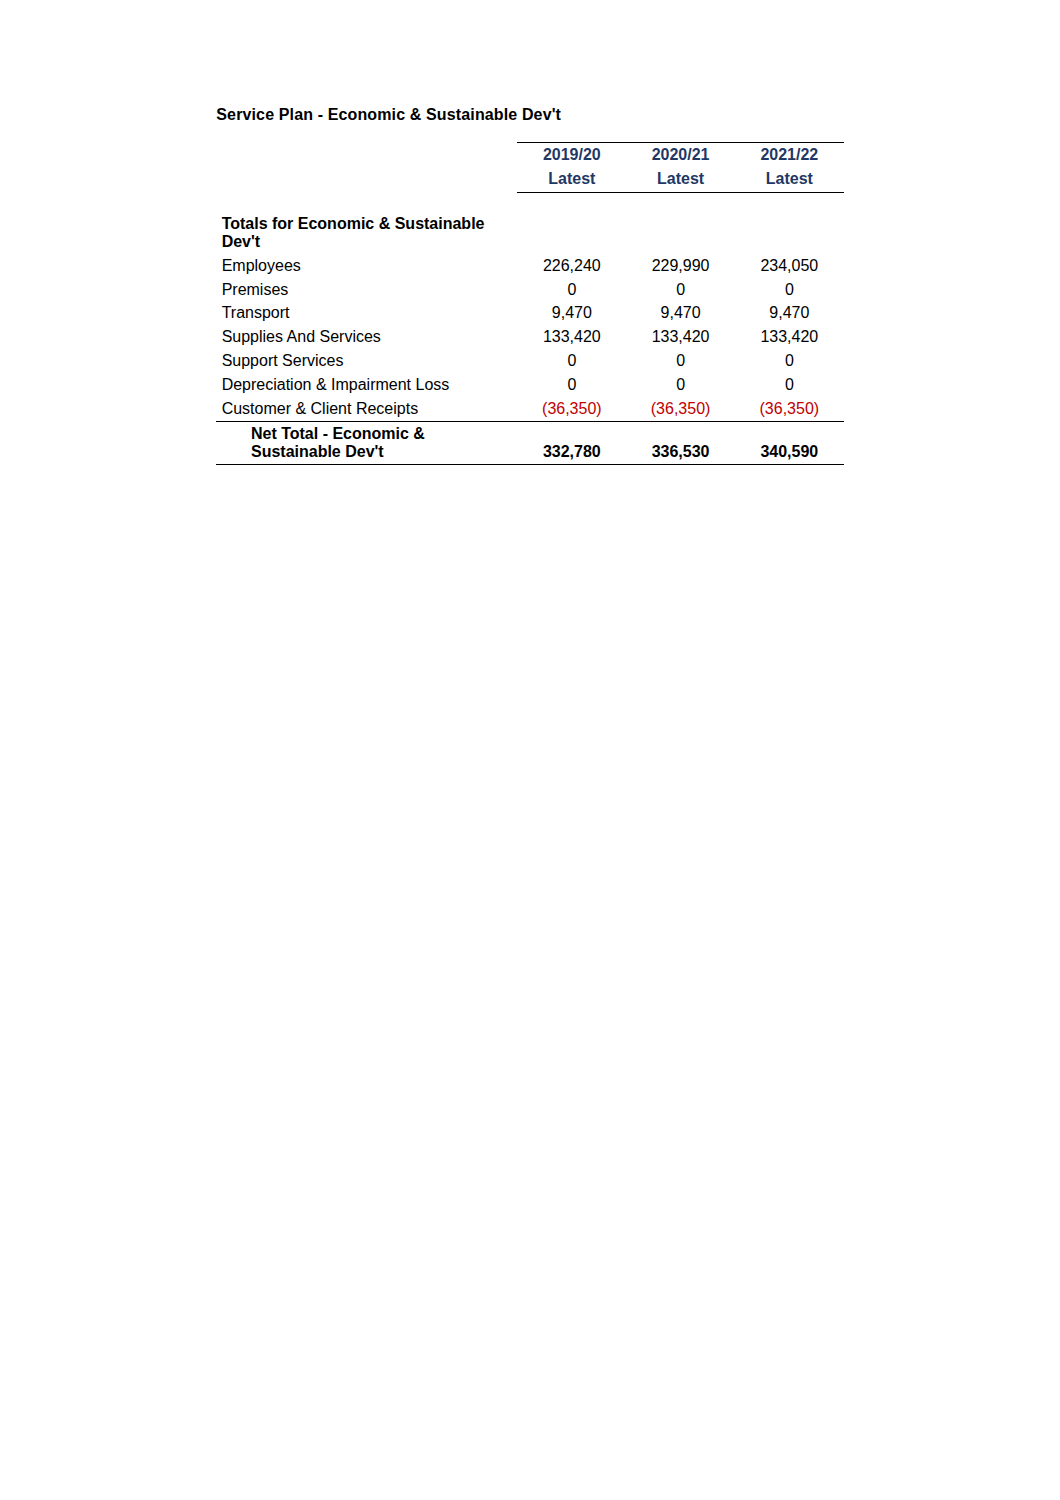Service Plan - Economic & Sustainable Dev't
| | 2019/20 | 2020/21 | 2021/22 |
| --- | --- | --- | --- |
| | Latest | Latest | Latest |
| Totals for Economic & Sustainable Dev't | | | |
| Employees | 226,240 | 229,990 | 234,050 |
| Premises | 0 | 0 | 0 |
| Transport | 9,470 | 9,470 | 9,470 |
| Supplies And Services | 133,420 | 133,420 | 133,420 |
| Support Services | 0 | 0 | 0 |
| Depreciation & Impairment Loss | 0 | 0 | 0 |
| Customer & Client Receipts | (36,350) | (36,350) | (36,350) |
| Net Total - Economic & Sustainable Dev't | 332,780 | 336,530 | 340,590 |